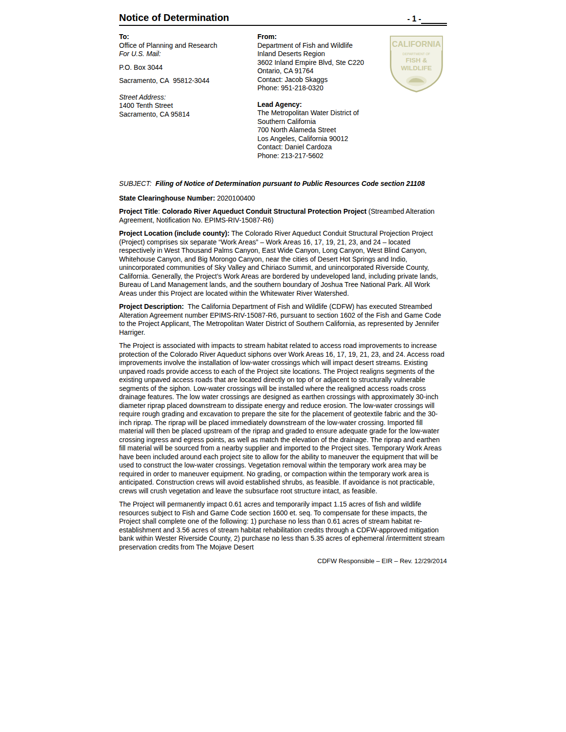Notice of Determination
- 1 -
| To: Office of Planning and Research For U.S. Mail: P.O. Box 3044 Sacramento, CA 95812-3044 Street Address: 1400 Tenth Street Sacramento, CA 95814 | From: Department of Fish and Wildlife Inland Deserts Region 3602 Inland Empire Blvd, Ste C220 Ontario, CA 91764 Contact: Jacob Skaggs Phone: 951-218-0320 Lead Agency: The Metropolitan Water District of Southern California 700 North Alameda Street Los Angeles, California 90012 Contact: Daniel Cardoza Phone: 213-217-5602 | CALIFORNIA DEPARTMENT OF FISH & WILDLIFE |
SUBJECT: Filing of Notice of Determination pursuant to Public Resources Code section 21108
State Clearinghouse Number: 2020100400
Project Title: Colorado River Aqueduct Conduit Structural Protection Project (Streambed Alteration Agreement, Notification No. EPIMS-RIV-15087-R6)
Project Location (include county): The Colorado River Aqueduct Conduit Structural Projection Project (Project) comprises six separate “Work Areas” – Work Areas 16, 17, 19, 21, 23, and 24 – located respectively in West Thousand Palms Canyon, East Wide Canyon, Long Canyon, West Blind Canyon, Whitehouse Canyon, and Big Morongo Canyon, near the cities of Desert Hot Springs and Indio, unincorporated communities of Sky Valley and Chiriaco Summit, and unincorporated Riverside County, California. Generally, the Project’s Work Areas are bordered by undeveloped land, including private lands, Bureau of Land Management lands, and the southern boundary of Joshua Tree National Park. All Work Areas under this Project are located within the Whitewater River Watershed.
Project Description: The California Department of Fish and Wildlife (CDFW) has executed Streambed Alteration Agreement number EPIMS-RIV-15087-R6, pursuant to section 1602 of the Fish and Game Code to the Project Applicant, The Metropolitan Water District of Southern California, as represented by Jennifer Harriger.
The Project is associated with impacts to stream habitat related to access road improvements to increase protection of the Colorado River Aqueduct siphons over Work Areas 16, 17, 19, 21, 23, and 24. Access road improvements involve the installation of low-water crossings which will impact desert streams. Existing unpaved roads provide access to each of the Project site locations. The Project realigns segments of the existing unpaved access roads that are located directly on top of or adjacent to structurally vulnerable segments of the siphon. Low-water crossings will be installed where the realigned access roads cross drainage features. The low water crossings are designed as earthen crossings with approximately 30-inch diameter riprap placed downstream to dissipate energy and reduce erosion. The low-water crossings will require rough grading and excavation to prepare the site for the placement of geotextile fabric and the 30-inch riprap. The riprap will be placed immediately downstream of the low-water crossing. Imported fill material will then be placed upstream of the riprap and graded to ensure adequate grade for the low-water crossing ingress and egress points, as well as match the elevation of the drainage. The riprap and earthen fill material will be sourced from a nearby supplier and imported to the Project sites. Temporary Work Areas have been included around each project site to allow for the ability to maneuver the equipment that will be used to construct the low-water crossings. Vegetation removal within the temporary work area may be required in order to maneuver equipment. No grading, or compaction within the temporary work area is anticipated. Construction crews will avoid established shrubs, as feasible. If avoidance is not practicable, crews will crush vegetation and leave the subsurface root structure intact, as feasible.
The Project will permanently impact 0.61 acres and temporarily impact 1.15 acres of fish and wildlife resources subject to Fish and Game Code section 1600 et. seq. To compensate for these impacts, the Project shall complete one of the following: 1) purchase no less than 0.61 acres of stream habitat re-establishment and 3.56 acres of stream habitat rehabilitation credits through a CDFW-approved mitigation bank within Wester Riverside County, 2) purchase no less than 5.35 acres of ephemeral /intermittent stream preservation credits from The Mojave Desert
CDFW Responsible – EIR – Rev. 12/29/2014